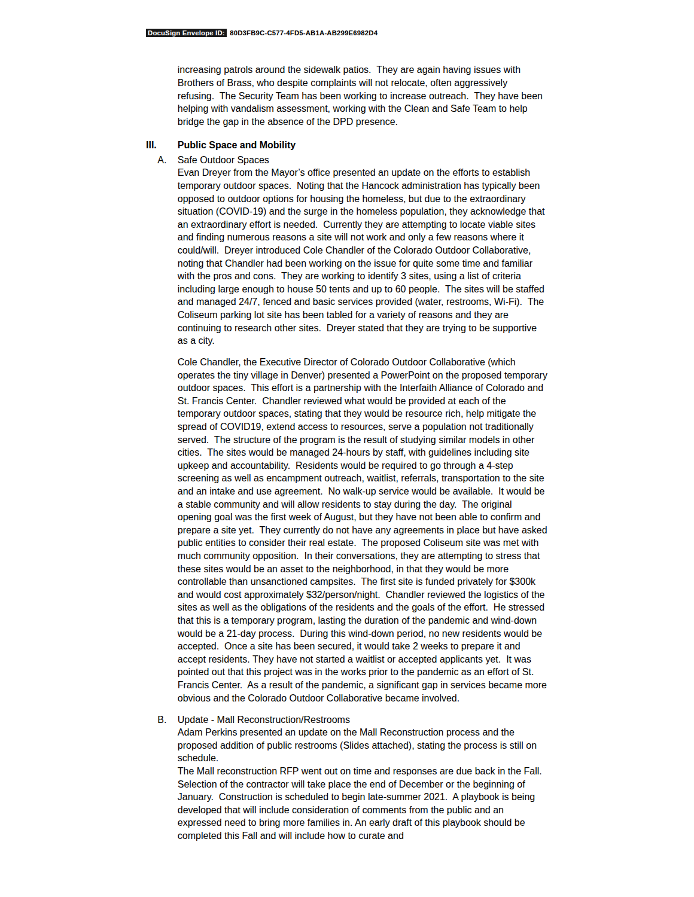DocuSign Envelope ID: 80D3FB9C-C577-4FD5-AB1A-AB299E6982D4
increasing patrols around the sidewalk patios. They are again having issues with Brothers of Brass, who despite complaints will not relocate, often aggressively refusing. The Security Team has been working to increase outreach. They have been helping with vandalism assessment, working with the Clean and Safe Team to help bridge the gap in the absence of the DPD presence.
III. Public Space and Mobility
A.
Safe Outdoor Spaces
Evan Dreyer from the Mayor’s office presented an update on the efforts to establish temporary outdoor spaces. Noting that the Hancock administration has typically been opposed to outdoor options for housing the homeless, but due to the extraordinary situation (COVID-19) and the surge in the homeless population, they acknowledge that an extraordinary effort is needed. Currently they are attempting to locate viable sites and finding numerous reasons a site will not work and only a few reasons where it could/will. Dreyer introduced Cole Chandler of the Colorado Outdoor Collaborative, noting that Chandler had been working on the issue for quite some time and familiar with the pros and cons. They are working to identify 3 sites, using a list of criteria including large enough to house 50 tents and up to 60 people. The sites will be staffed and managed 24/7, fenced and basic services provided (water, restrooms, Wi-Fi). The Coliseum parking lot site has been tabled for a variety of reasons and they are continuing to research other sites. Dreyer stated that they are trying to be supportive as a city.
Cole Chandler, the Executive Director of Colorado Outdoor Collaborative (which operates the tiny village in Denver) presented a PowerPoint on the proposed temporary outdoor spaces. This effort is a partnership with the Interfaith Alliance of Colorado and St. Francis Center. Chandler reviewed what would be provided at each of the temporary outdoor spaces, stating that they would be resource rich, help mitigate the spread of COVID19, extend access to resources, serve a population not traditionally served. The structure of the program is the result of studying similar models in other cities. The sites would be managed 24-hours by staff, with guidelines including site upkeep and accountability. Residents would be required to go through a 4-step screening as well as encampment outreach, waitlist, referrals, transportation to the site and an intake and use agreement. No walk-up service would be available. It would be a stable community and will allow residents to stay during the day. The original opening goal was the first week of August, but they have not been able to confirm and prepare a site yet. They currently do not have any agreements in place but have asked public entities to consider their real estate. The proposed Coliseum site was met with much community opposition. In their conversations, they are attempting to stress that these sites would be an asset to the neighborhood, in that they would be more controllable than unsanctioned campsites. The first site is funded privately for $300k and would cost approximately $32/person/night. Chandler reviewed the logistics of the sites as well as the obligations of the residents and the goals of the effort. He stressed that this is a temporary program, lasting the duration of the pandemic and wind-down would be a 21-day process. During this wind-down period, no new residents would be accepted. Once a site has been secured, it would take 2 weeks to prepare it and accept residents. They have not started a waitlist or accepted applicants yet. It was pointed out that this project was in the works prior to the pandemic as an effort of St. Francis Center. As a result of the pandemic, a significant gap in services became more obvious and the Colorado Outdoor Collaborative became involved.
B.
Update - Mall Reconstruction/Restrooms
Adam Perkins presented an update on the Mall Reconstruction process and the proposed addition of public restrooms (Slides attached), stating the process is still on schedule.
The Mall reconstruction RFP went out on time and responses are due back in the Fall. Selection of the contractor will take place the end of December or the beginning of January. Construction is scheduled to begin late-summer 2021. A playbook is being developed that will include consideration of comments from the public and an expressed need to bring more families in. An early draft of this playbook should be completed this Fall and will include how to curate and